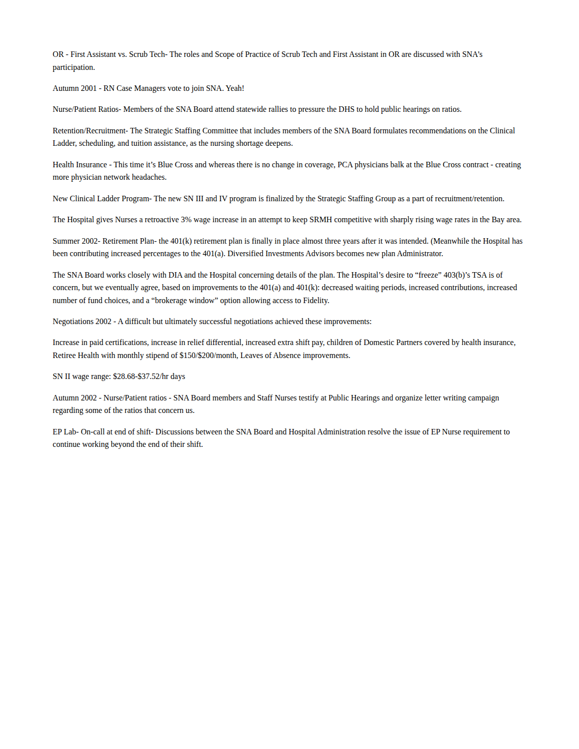OR - First Assistant vs. Scrub Tech- The roles and Scope of Practice of Scrub Tech and First Assistant in OR are discussed with SNA’s participation.
Autumn 2001 - RN Case Managers vote to join SNA. Yeah!
Nurse/Patient Ratios- Members of the SNA Board attend statewide rallies to pressure the DHS to hold public hearings on ratios.
Retention/Recruitment- The Strategic Staffing Committee that includes members of the SNA Board formulates recommendations on the Clinical Ladder, scheduling, and tuition assistance, as the nursing shortage deepens.
Health Insurance - This time it’s Blue Cross and whereas there is no change in coverage, PCA physicians balk at the Blue Cross contract - creating more physician network headaches.
New Clinical Ladder Program- The new SN III and IV program is finalized by the Strategic Staffing Group as a part of recruitment/retention.
The Hospital gives Nurses a retroactive 3% wage increase in an attempt to keep SRMH competitive with sharply rising wage rates in the Bay area.
Summer 2002- Retirement Plan- the 401(k) retirement plan is finally in place almost three years after it was intended. (Meanwhile the Hospital has been contributing increased percentages to the 401(a). Diversified Investments Advisors becomes new plan Administrator.
The SNA Board works closely with DIA and the Hospital concerning details of the plan. The Hospital’s desire to “freeze” 403(b)’s TSA is of concern, but we eventually agree, based on improvements to the 401(a) and 401(k): decreased waiting periods, increased contributions, increased number of fund choices, and a “brokerage window” option allowing access to Fidelity.
Negotiations 2002 - A difficult but ultimately successful negotiations achieved these improvements:
Increase in paid certifications, increase in relief differential, increased extra shift pay, children of Domestic Partners covered by health insurance, Retiree Health with monthly stipend of $150/$200/month, Leaves of Absence improvements.
SN II wage range: $28.68-$37.52/hr days
Autumn 2002 - Nurse/Patient ratios - SNA Board members and Staff Nurses testify at Public Hearings and organize letter writing campaign regarding some of the ratios that concern us.
EP Lab- On-call at end of shift- Discussions between the SNA Board and Hospital Administration resolve the issue of EP Nurse requirement to continue working beyond the end of their shift.